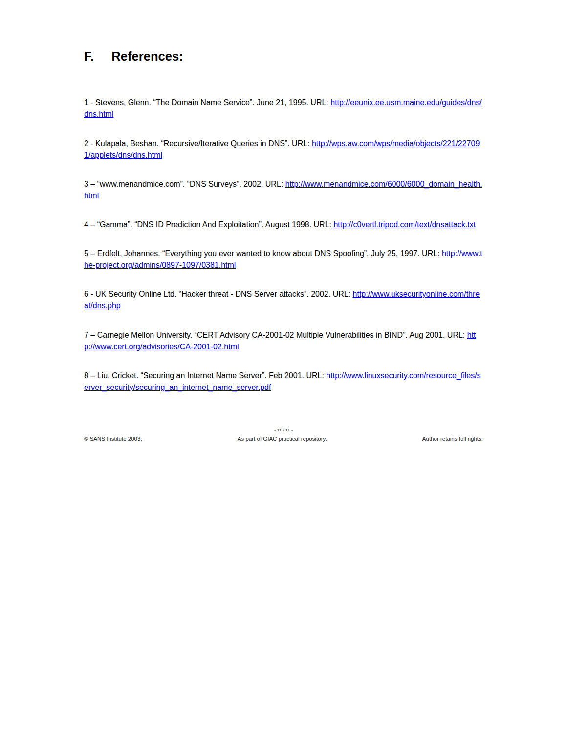F. References:
1 - Stevens, Glenn. “The Domain Name Service”. June 21, 1995. URL: http://eeunix.ee.usm.maine.edu/guides/dns/dns.html
2 - Kulapala, Beshan. “Recursive/Iterative Queries in DNS”. URL: http://wps.aw.com/wps/media/objects/221/227091/applets/dns/dns.html
3 – “www.menandmice.com”. “DNS Surveys”. 2002. URL: http://www.menandmice.com/6000/6000_domain_health.html
4 – “Gamma”. “DNS ID Prediction And Exploitation”. August 1998. URL: http://c0vertl.tripod.com/text/dnsattack.txt
5 – Erdfelt, Johannes. “Everything you ever wanted to know about DNS Spoofing”. July 25, 1997. URL: http://www.the-project.org/admins/0897-1097/0381.html
6 - UK Security Online Ltd. “Hacker threat - DNS Server attacks”. 2002. URL: http://www.uksecurityonline.com/threat/dns.php
7 – Carnegie Mellon University. “CERT Advisory CA-2001-02 Multiple Vulnerabilities in BIND”. Aug 2001. URL: http://www.cert.org/advisories/CA-2001-02.html
8 – Liu, Cricket. “Securing an Internet Name Server”. Feb 2001. URL: http://www.linuxsecurity.com/resource_files/server_security/securing_an_internet_name_server.pdf
- 11 / 11 -
© SANS Institute 2003, As part of GIAC practical repository. Author retains full rights.